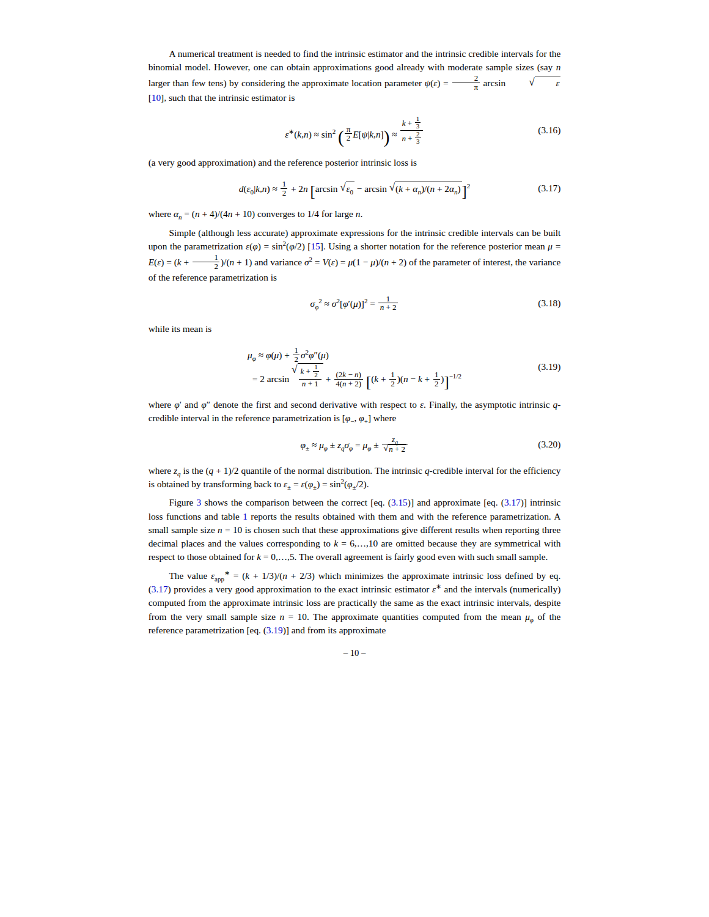A numerical treatment is needed to find the intrinsic estimator and the intrinsic credible intervals for the binomial model. However, one can obtain approximations good already with moderate sample sizes (say n larger than few tens) by considering the approximate location parameter ψ(ε) = 2 π arcsin ε [10], such that the intrinsic estimator is
ε∗(k,n) ≈ sin2 (π 2 E[ψ|k,n]) ≈ k + 13 n + 23 (3.16)
(a very good approximation) and the reference posterior intrinsic loss is
d(ε0|k,n) ≈ 12 + 2n [arcsin ε0 − arcsin (k + αn)/(n + 2αn)]2 (3.17)
where αn = (n + 4)/(4n + 10) converges to 1/4 for large n.
Simple (although less accurate) approximate expressions for the intrinsic credible intervals can be built upon the parametrization ε(φ) = sin2(φ/2) [15]. Using a shorter notation for the reference posterior mean μ = E(ε) = (k + 12)/(n + 1) and variance σ2 = V(ε) = μ(1 − μ)/(n + 2) of the parameter of interest, the variance of the reference parametrization is
σφ2 ≈ σ2[φ′(μ)]2 = 1 n + 2 (3.18)
while its mean is
μφ ≈ φ(μ) + 12 σ2φ″(μ) = 2 arcsin k + 12 n + 1 + (2k − n) 4(n + 2) [(k + 12)(n − k + 12)]−1/2 (3.19)
where φ′ and φ″ denote the first and second derivative with respect to ε. Finally, the asymptotic intrinsic q-credible interval in the reference parametrization is [φ−, φ+] where
φ± ≈ μφ ± zq σφ = μφ ± zq n + 2 (3.20)
where zq is the (q + 1)/2 quantile of the normal distribution. The intrinsic q-credible interval for the efficiency is obtained by transforming back to ε± = ε(φ±) = sin2(φ±/2).
Figure 3 shows the comparison between the correct [eq. (3.15)] and approximate [eq. (3.17)] intrinsic loss functions and table 1 reports the results obtained with them and with the reference parametrization. A small sample size n = 10 is chosen such that these approximations give different results when reporting three decimal places and the values corresponding to k = 6,…,10 are omitted because they are symmetrical with respect to those obtained for k = 0,…,5. The overall agreement is fairly good even with such small sample.
The value εapp∗ = (k + 1/3)/(n + 2/3) which minimizes the approximate intrinsic loss defined by eq. (3.17) provides a very good approximation to the exact intrinsic estimator ε∗ and the intervals (numerically) computed from the approximate intrinsic loss are practically the same as the exact intrinsic intervals, despite from the very small sample size n = 10. The approximate quantities computed from the mean μφ of the reference parametrization [eq. (3.19)] and from its approximate
– 10 –